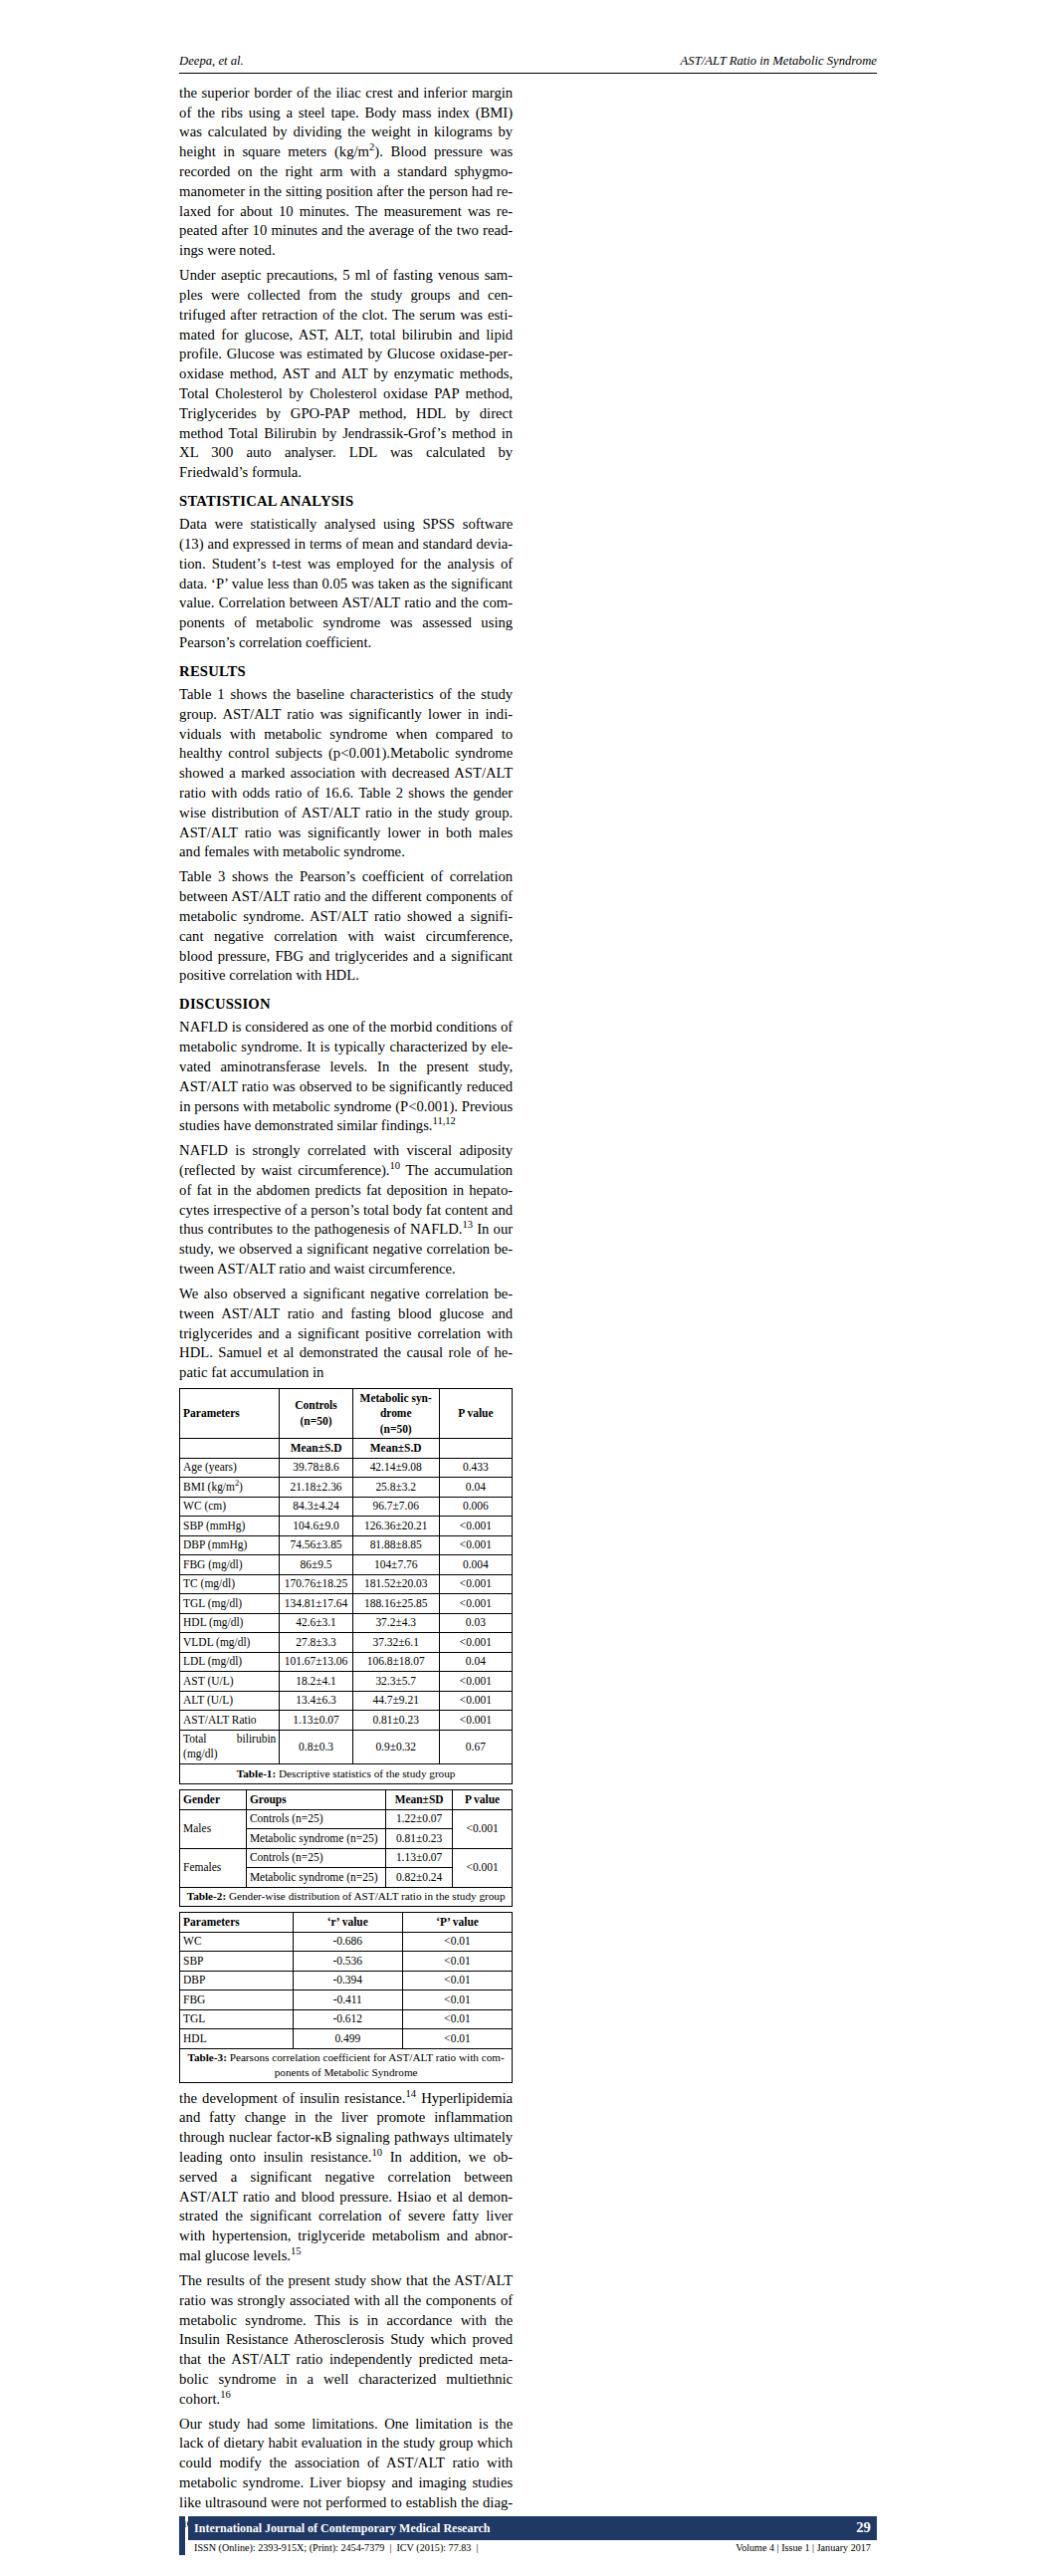Deepa, et al.
AST/ALT Ratio in Metabolic Syndrome
the superior border of the iliac crest and inferior margin of the ribs using a steel tape. Body mass index (BMI) was calculated by dividing the weight in kilograms by height in square meters (kg/m2). Blood pressure was recorded on the right arm with a standard sphygmomanometer in the sitting position after the person had relaxed for about 10 minutes. The measurement was repeated after 10 minutes and the average of the two readings were noted.
Under aseptic precautions, 5 ml of fasting venous samples were collected from the study groups and centrifuged after retraction of the clot. The serum was estimated for glucose, AST, ALT, total bilirubin and lipid profile. Glucose was estimated by Glucose oxidase-peroxidase method, AST and ALT by enzymatic methods, Total Cholesterol by Cholesterol oxidase PAP method, Triglycerides by GPO-PAP method, HDL by direct method Total Bilirubin by Jendrassik-Grof’s method in XL 300 auto analyser. LDL was calculated by Friedwald’s formula.
Statistical Analysis
Data were statistically analysed using SPSS software (13) and expressed in terms of mean and standard deviation. Student’s t-test was employed for the analysis of data. ‘P’ value less than 0.05 was taken as the significant value. Correlation between AST/ALT ratio and the components of metabolic syndrome was assessed using Pearson’s correlation coefficient.
Results
Table 1 shows the baseline characteristics of the study group. AST/ALT ratio was significantly lower in individuals with metabolic syndrome when compared to healthy control subjects (p<0.001).Metabolic syndrome showed a marked association with decreased AST/ALT ratio with odds ratio of 16.6. Table 2 shows the gender wise distribution of AST/ALT ratio in the study group. AST/ALT ratio was significantly lower in both males and females with metabolic syndrome.
Table 3 shows the Pearson’s coefficient of correlation between AST/ALT ratio and the different components of metabolic syndrome. AST/ALT ratio showed a significant negative correlation with waist circumference, blood pressure, FBG and triglycerides and a significant positive correlation with HDL.
Discussion
NAFLD is considered as one of the morbid conditions of metabolic syndrome. It is typically characterized by elevated aminotransferase levels. In the present study, AST/ALT ratio was observed to be significantly reduced in persons with metabolic syndrome (P<0.001). Previous studies have demonstrated similar findings.11,12
NAFLD is strongly correlated with visceral adiposity (reflected by waist circumference).10 The accumulation of fat in the abdomen predicts fat deposition in hepatocytes irrespective of a person’s total body fat content and thus contributes to the pathogenesis of NAFLD.13 In our study, we observed a significant negative correlation between AST/ALT ratio and waist circumference.
We also observed a significant negative correlation between AST/ALT ratio and fasting blood glucose and triglycerides and a significant positive correlation with HDL. Samuel et al demonstrated the causal role of hepatic fat accumulation in
| Parameters | Controls (n=50) | Metabolic syndrome (n=50) | P value |
| --- | --- | --- | --- |
| | Mean±S.D | Mean±S.D | |
| Age (years) | 39.78±8.6 | 42.14±9.08 | 0.433 |
| BMI (kg/m 2 ) | 21.18±2.36 | 25.8±3.2 | 0.04 |
| WC (cm) | 84.3±4.24 | 96.7±7.06 | 0.006 |
| SBP (mmHg) | 104.6±9.0 | 126.36±20.21 | <0.001 |
| DBP (mmHg) | 74.56±3.85 | 81.88±8.85 | <0.001 |
| FBG (mg/dl) | 86±9.5 | 104±7.76 | 0.004 |
| TC (mg/dl) | 170.76±18.25 | 181.52±20.03 | <0.001 |
| TGL (mg/dl) | 134.81±17.64 | 188.16±25.85 | <0.001 |
| HDL (mg/dl) | 42.6±3.1 | 37.2±4.3 | 0.03 |
| VLDL (mg/dl) | 27.8±3.3 | 37.32±6.1 | <0.001 |
| LDL (mg/dl) | 101.67±13.06 | 106.8±18.07 | 0.04 |
| AST (U/L) | 18.2±4.1 | 32.3±5.7 | <0.001 |
| ALT (U/L) | 13.4±6.3 | 44.7±9.21 | <0.001 |
| AST/ALT Ratio | 1.13±0.07 | 0.81±0.23 | <0.001 |
| Total bilirubin (mg/dl) | 0.8±0.3 | 0.9±0.32 | 0.67 |
| Table-1: Descriptive statistics of the study group |
| Gender | Groups | Mean±SD | P value |
| --- | --- | --- | --- |
| Males | Controls (n=25) | 1.22±0.07 | <0.001 |
| Metabolic syndrome (n=25) | 0.81±0.23 |
| Females | Controls (n=25) | 1.13±0.07 | <0.001 |
| Metabolic syndrome (n=25) | 0.82±0.24 |
| Table-2: Gender-wise distribution of AST/ALT ratio in the study group |
| Parameters | ‘r’ value | ‘P’ value |
| --- | --- | --- |
| WC | -0.686 | <0.01 |
| SBP | -0.536 | <0.01 |
| DBP | -0.394 | <0.01 |
| FBG | -0.411 | <0.01 |
| TGL | -0.612 | <0.01 |
| HDL | 0.499 | <0.01 |
| Table-3: Pearsons correlation coefficient for AST/ALT ratio with components of Metabolic Syndrome |
the development of insulin resistance.14 Hyperlipidemia and fatty change in the liver promote inflammation through nuclear factor-κB signaling pathways ultimately leading onto insulin resistance.10 In addition, we observed a significant negative correlation between AST/ALT ratio and blood pressure. Hsiao et al demonstrated the significant correlation of severe fatty liver with hypertension, triglyceride metabolism and abnormal glucose levels.15
The results of the present study show that the AST/ALT ratio was strongly associated with all the components of metabolic syndrome. This is in accordance with the Insulin Resistance Atherosclerosis Study which proved that the AST/ALT ratio independently predicted metabolic syndrome in a well characterized multiethnic cohort.16
Our study had some limitations. One limitation is the lack of dietary habit evaluation in the study group which could modify the association of AST/ALT ratio with metabolic syndrome. Liver biopsy and imaging studies like ultrasound were not performed to establish the diagnosis of NAFLD which is the second limitation.
International Journal of Contemporary Medical Research
29
ISSN (Online): 2393-915X; (Print): 2454-7379 | ICV (2015): 77.83 |
Volume 4 | Issue 1 | January 2017